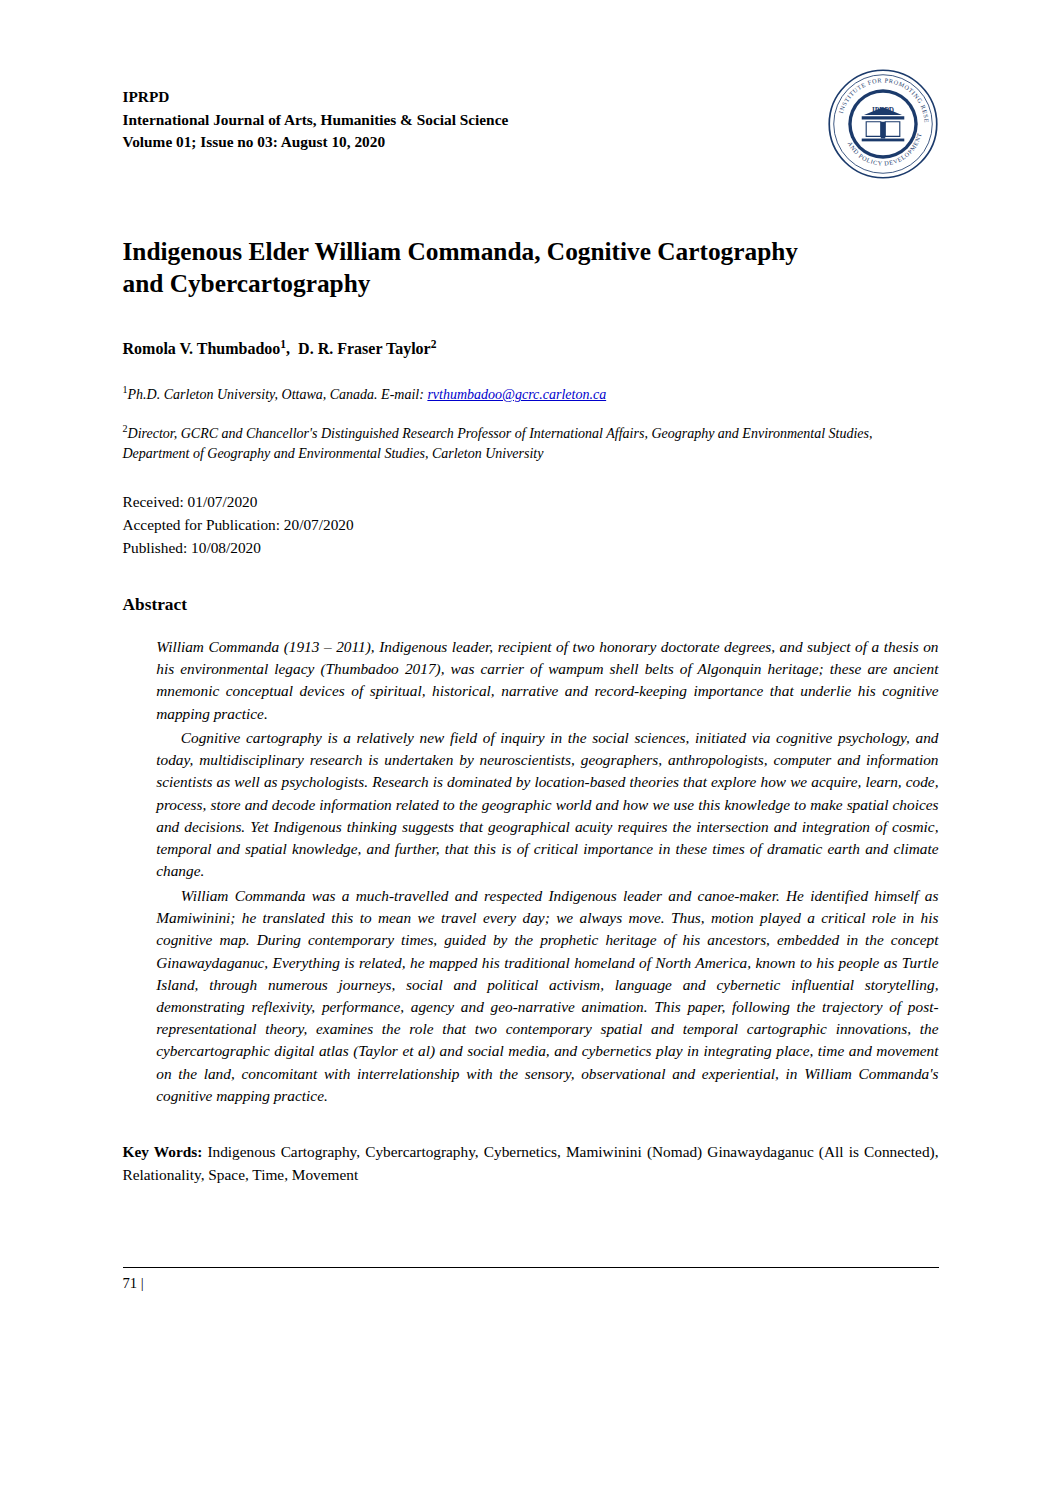IPRPD
International Journal of Arts, Humanities & Social Science
Volume 01; Issue no 03: August 10, 2020
IPRPD seal IPRPD INSTITUTE FOR PROMOTING RESEARCH AND POLICY DEVELOPMENT
Indigenous Elder William Commanda, Cognitive Cartography and Cybercartography
Romola V. Thumbadoo1, D. R. Fraser Taylor2
1Ph.D. Carleton University, Ottawa, Canada. E-mail: rvthumbadoo@gcrc.carleton.ca
2Director, GCRC and Chancellor's Distinguished Research Professor of International Affairs, Geography and Environmental Studies, Department of Geography and Environmental Studies, Carleton University
Received: 01/07/2020
Accepted for Publication: 20/07/2020
Published: 10/08/2020
Abstract
William Commanda (1913 – 2011), Indigenous leader, recipient of two honorary doctorate degrees, and subject of a thesis on his environmental legacy (Thumbadoo 2017), was carrier of wampum shell belts of Algonquin heritage; these are ancient mnemonic conceptual devices of spiritual, historical, narrative and record-keeping importance that underlie his cognitive mapping practice.
Cognitive cartography is a relatively new field of inquiry in the social sciences, initiated via cognitive psychology, and today, multidisciplinary research is undertaken by neuroscientists, geographers, anthropologists, computer and information scientists as well as psychologists. Research is dominated by location-based theories that explore how we acquire, learn, code, process, store and decode information related to the geographic world and how we use this knowledge to make spatial choices and decisions. Yet Indigenous thinking suggests that geographical acuity requires the intersection and integration of cosmic, temporal and spatial knowledge, and further, that this is of critical importance in these times of dramatic earth and climate change.
William Commanda was a much-travelled and respected Indigenous leader and canoe-maker. He identified himself as Mamiwinini; he translated this to mean we travel every day; we always move. Thus, motion played a critical role in his cognitive map. During contemporary times, guided by the prophetic heritage of his ancestors, embedded in the concept Ginawaydaganuc, Everything is related, he mapped his traditional homeland of North America, known to his people as Turtle Island, through numerous journeys, social and political activism, language and cybernetic influential storytelling, demonstrating reflexivity, performance, agency and geo-narrative animation. This paper, following the trajectory of post-representational theory, examines the role that two contemporary spatial and temporal cartographic innovations, the cybercartographic digital atlas (Taylor et al) and social media, and cybernetics play in integrating place, time and movement on the land, concomitant with interrelationship with the sensory, observational and experiential, in William Commanda's cognitive mapping practice.
Key Words: Indigenous Cartography, Cybercartography, Cybernetics, Mamiwinini (Nomad) Ginawaydaganuc (All is Connected), Relationality, Space, Time, Movement
71 |